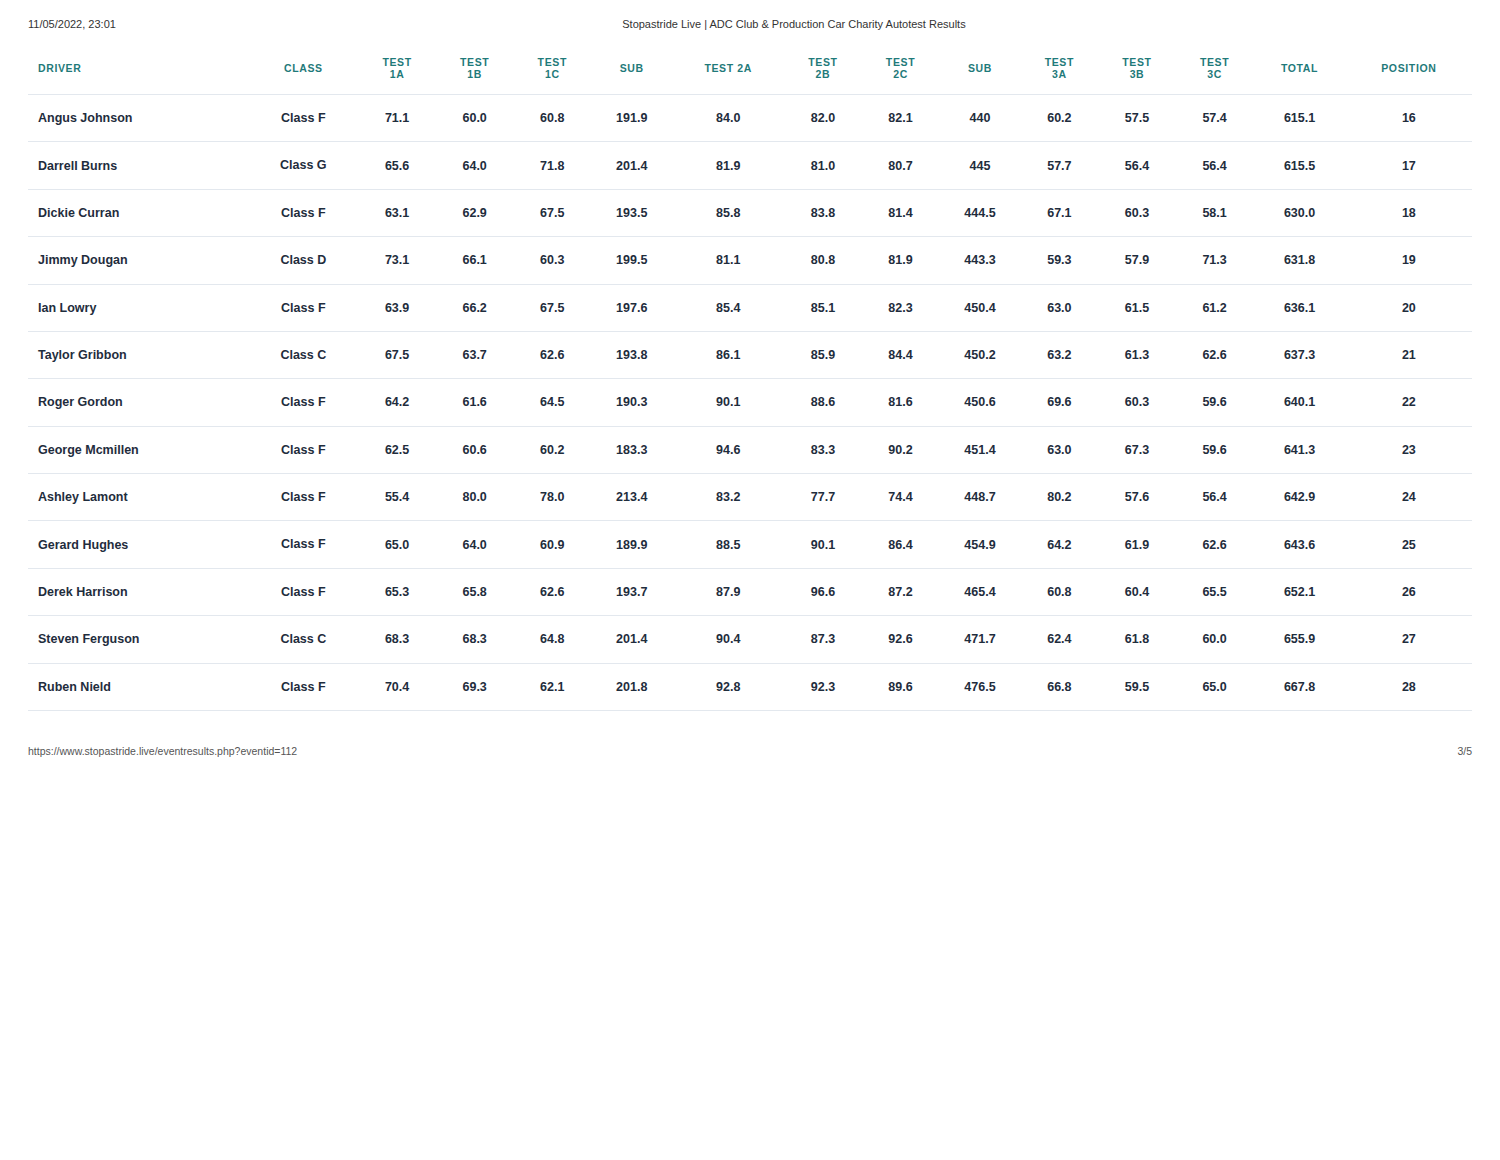11/05/2022, 23:01 Stopastride Live | ADC Club & Production Car Charity Autotest Results
| Driver | Class | Test 1A | Test 1B | Test 1C | Sub | Test 2A | Test 2B | Test 2C | Sub | Test 3A | Test 3B | Test 3C | Total | Position |
| --- | --- | --- | --- | --- | --- | --- | --- | --- | --- | --- | --- | --- | --- | --- |
| Angus Johnson | Class F | 71.1 | 60.0 | 60.8 | 191.9 | 84.0 | 82.0 | 82.1 | 440 | 60.2 | 57.5 | 57.4 | 615.1 | 16 |
| Darrell Burns | Class G | 65.6 | 64.0 | 71.8 | 201.4 | 81.9 | 81.0 | 80.7 | 445 | 57.7 | 56.4 | 56.4 | 615.5 | 17 |
| Dickie Curran | Class F | 63.1 | 62.9 | 67.5 | 193.5 | 85.8 | 83.8 | 81.4 | 444.5 | 67.1 | 60.3 | 58.1 | 630.0 | 18 |
| Jimmy Dougan | Class D | 73.1 | 66.1 | 60.3 | 199.5 | 81.1 | 80.8 | 81.9 | 443.3 | 59.3 | 57.9 | 71.3 | 631.8 | 19 |
| Ian Lowry | Class F | 63.9 | 66.2 | 67.5 | 197.6 | 85.4 | 85.1 | 82.3 | 450.4 | 63.0 | 61.5 | 61.2 | 636.1 | 20 |
| Taylor Gribbon | Class C | 67.5 | 63.7 | 62.6 | 193.8 | 86.1 | 85.9 | 84.4 | 450.2 | 63.2 | 61.3 | 62.6 | 637.3 | 21 |
| Roger Gordon | Class F | 64.2 | 61.6 | 64.5 | 190.3 | 90.1 | 88.6 | 81.6 | 450.6 | 69.6 | 60.3 | 59.6 | 640.1 | 22 |
| George Mcmillen | Class F | 62.5 | 60.6 | 60.2 | 183.3 | 94.6 | 83.3 | 90.2 | 451.4 | 63.0 | 67.3 | 59.6 | 641.3 | 23 |
| Ashley Lamont | Class F | 55.4 | 80.0 | 78.0 | 213.4 | 83.2 | 77.7 | 74.4 | 448.7 | 80.2 | 57.6 | 56.4 | 642.9 | 24 |
| Gerard Hughes | Class F | 65.0 | 64.0 | 60.9 | 189.9 | 88.5 | 90.1 | 86.4 | 454.9 | 64.2 | 61.9 | 62.6 | 643.6 | 25 |
| Derek Harrison | Class F | 65.3 | 65.8 | 62.6 | 193.7 | 87.9 | 96.6 | 87.2 | 465.4 | 60.8 | 60.4 | 65.5 | 652.1 | 26 |
| Steven Ferguson | Class C | 68.3 | 68.3 | 64.8 | 201.4 | 90.4 | 87.3 | 92.6 | 471.7 | 62.4 | 61.8 | 60.0 | 655.9 | 27 |
| Ruben Nield | Class F | 70.4 | 69.3 | 62.1 | 201.8 | 92.8 | 92.3 | 89.6 | 476.5 | 66.8 | 59.5 | 65.0 | 667.8 | 28 |
https://www.stopastride.live/eventresults.php?eventid=112 3/5